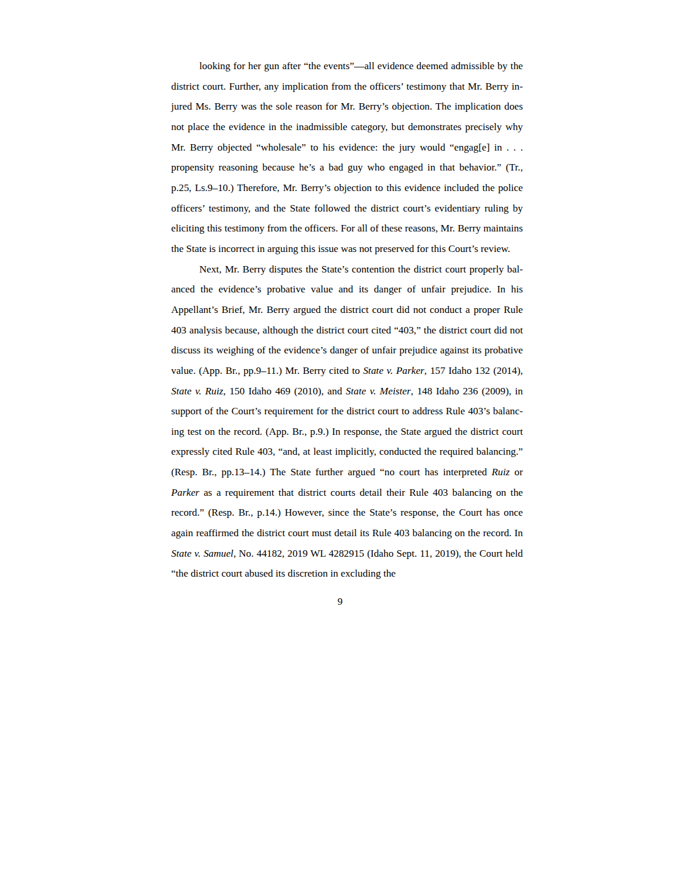looking for her gun after “the events”—all evidence deemed admissible by the district court. Further, any implication from the officers’ testimony that Mr. Berry injured Ms. Berry was the sole reason for Mr. Berry’s objection. The implication does not place the evidence in the inadmissible category, but demonstrates precisely why Mr. Berry objected “wholesale” to his evidence: the jury would “engag[e] in . . . propensity reasoning because he’s a bad guy who engaged in that behavior.” (Tr., p.25, Ls.9–10.) Therefore, Mr. Berry’s objection to this evidence included the police officers’ testimony, and the State followed the district court’s evidentiary ruling by eliciting this testimony from the officers. For all of these reasons, Mr. Berry maintains the State is incorrect in arguing this issue was not preserved for this Court’s review.
Next, Mr. Berry disputes the State’s contention the district court properly balanced the evidence’s probative value and its danger of unfair prejudice. In his Appellant’s Brief, Mr. Berry argued the district court did not conduct a proper Rule 403 analysis because, although the district court cited “403,” the district court did not discuss its weighing of the evidence’s danger of unfair prejudice against its probative value. (App. Br., pp.9–11.) Mr. Berry cited to State v. Parker, 157 Idaho 132 (2014), State v. Ruiz, 150 Idaho 469 (2010), and State v. Meister, 148 Idaho 236 (2009), in support of the Court’s requirement for the district court to address Rule 403’s balancing test on the record. (App. Br., p.9.) In response, the State argued the district court expressly cited Rule 403, “and, at least implicitly, conducted the required balancing.” (Resp. Br., pp.13–14.) The State further argued “no court has interpreted Ruiz or Parker as a requirement that district courts detail their Rule 403 balancing on the record.” (Resp. Br., p.14.) However, since the State’s response, the Court has once again reaffirmed the district court must detail its Rule 403 balancing on the record. In State v. Samuel, No. 44182, 2019 WL 4282915 (Idaho Sept. 11, 2019), the Court held “the district court abused its discretion in excluding the
9